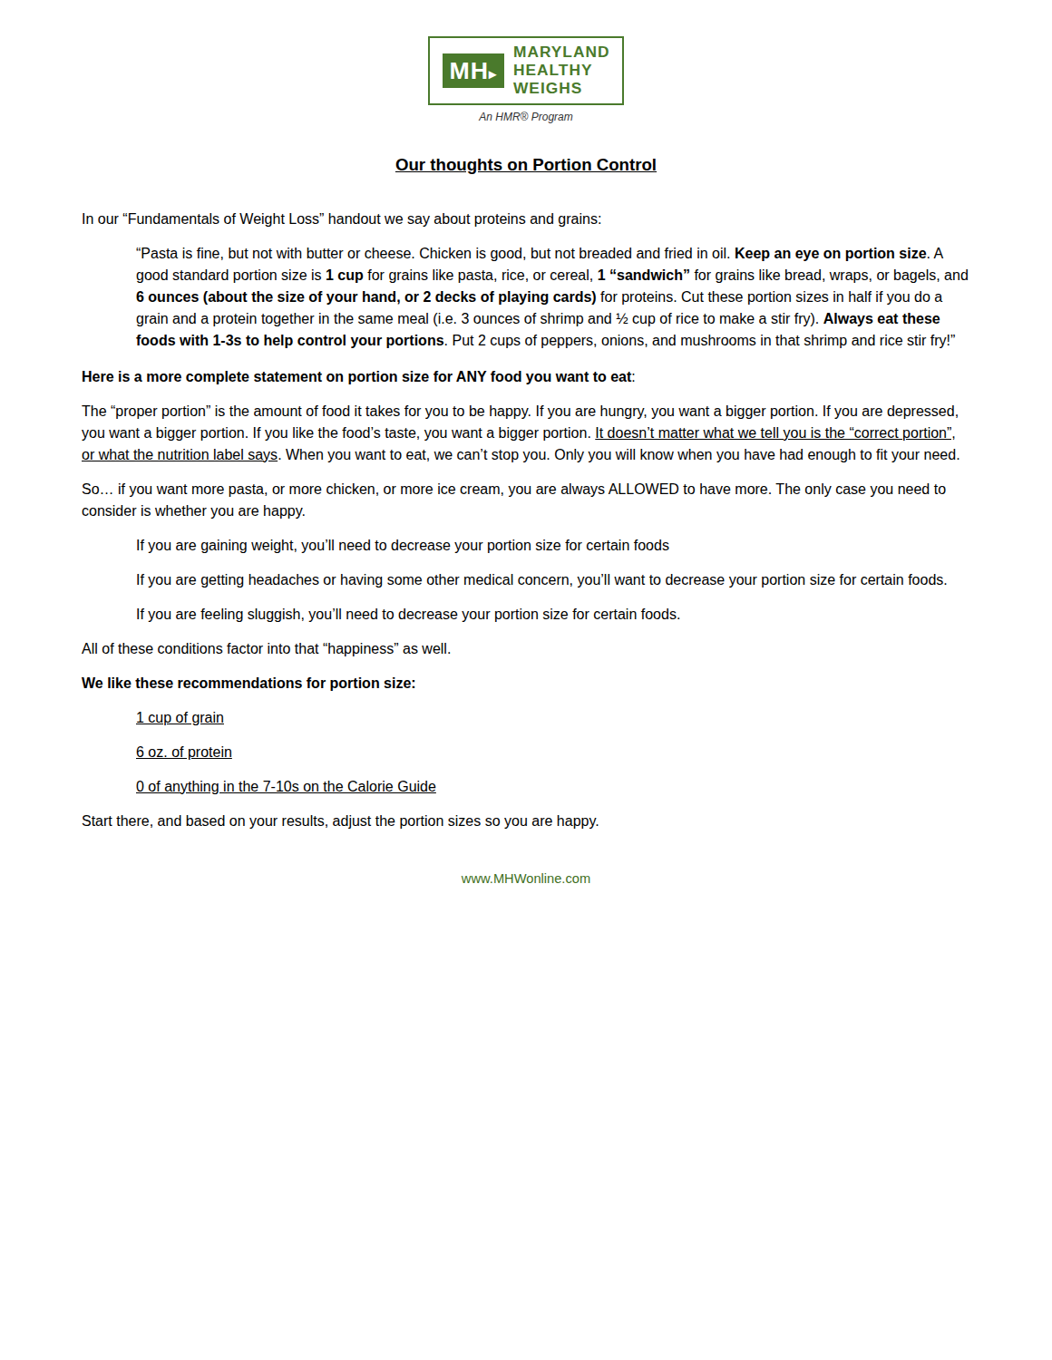MH▸
MARYLAND
HEALTHY
WEIGHS
An HMR® Program
Our thoughts on Portion Control
In our “Fundamentals of Weight Loss” handout we say about proteins and grains:
“Pasta is fine, but not with butter or cheese. Chicken is good, but not breaded and fried in oil. Keep an eye on portion size. A good standard portion size is 1 cup for grains like pasta, rice, or cereal, 1 “sandwich” for grains like bread, wraps, or bagels, and 6 ounces (about the size of your hand, or 2 decks of playing cards) for proteins. Cut these portion sizes in half if you do a grain and a protein together in the same meal (i.e. 3 ounces of shrimp and ½ cup of rice to make a stir fry). Always eat these foods with 1-3s to help control your portions. Put 2 cups of peppers, onions, and mushrooms in that shrimp and rice stir fry!”
Here is a more complete statement on portion size for ANY food you want to eat:
The “proper portion” is the amount of food it takes for you to be happy. If you are hungry, you want a bigger portion. If you are depressed, you want a bigger portion. If you like the food’s taste, you want a bigger portion. It doesn’t matter what we tell you is the “correct portion”, or what the nutrition label says. When you want to eat, we can’t stop you. Only you will know when you have had enough to fit your need.
So… if you want more pasta, or more chicken, or more ice cream, you are always ALLOWED to have more. The only case you need to consider is whether you are happy.
If you are gaining weight, you’ll need to decrease your portion size for certain foods
If you are getting headaches or having some other medical concern, you’ll want to decrease your portion size for certain foods.
If you are feeling sluggish, you’ll need to decrease your portion size for certain foods.
All of these conditions factor into that “happiness” as well.
We like these recommendations for portion size:
1 cup of grain
6 oz. of protein
0 of anything in the 7-10s on the Calorie Guide
Start there, and based on your results, adjust the portion sizes so you are happy.
www.MHWonline.com